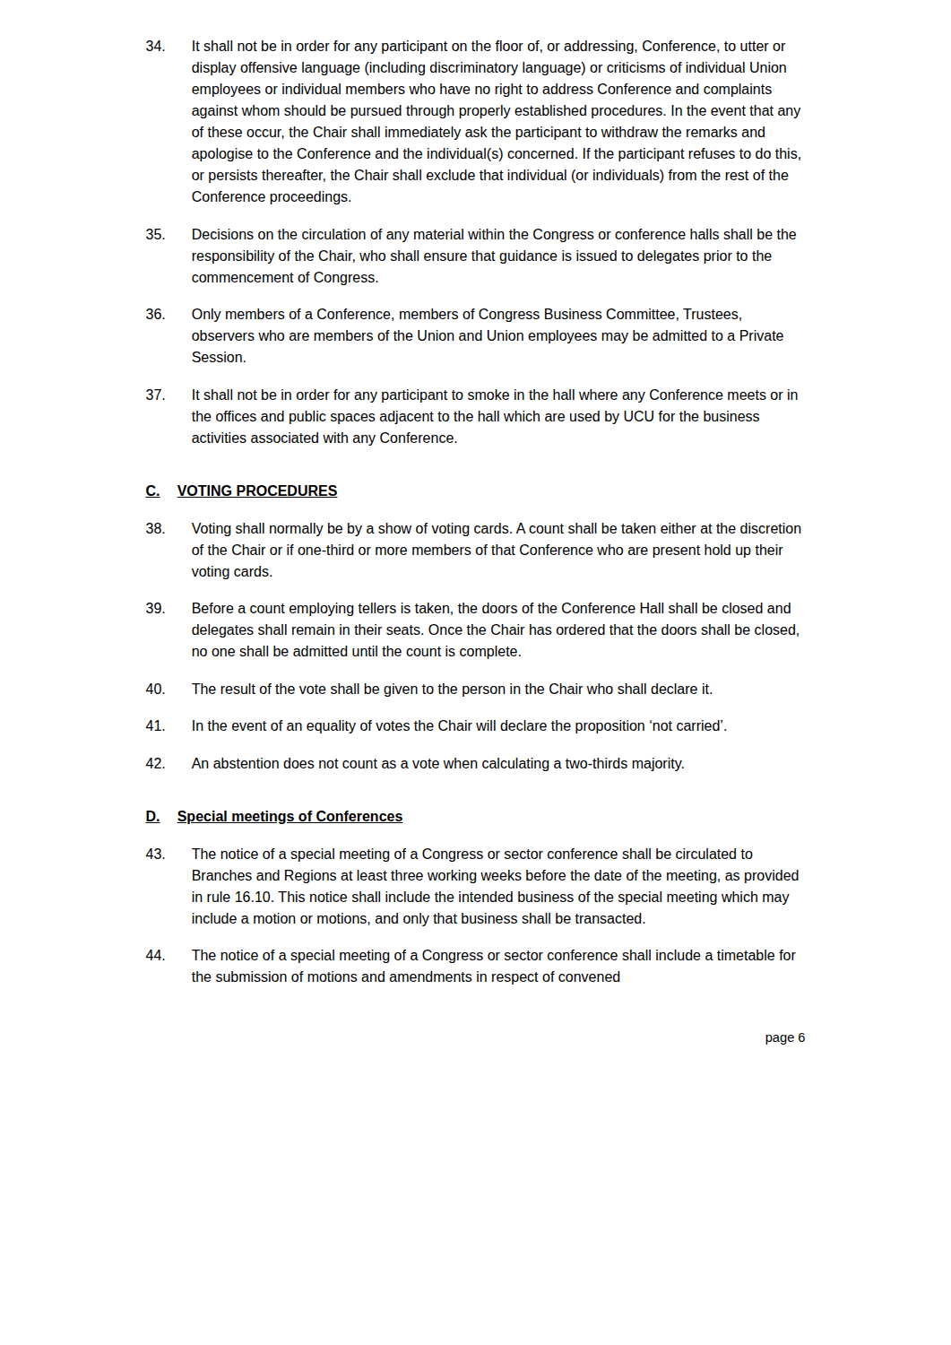34. It shall not be in order for any participant on the floor of, or addressing, Conference, to utter or display offensive language (including discriminatory language) or criticisms of individual Union employees or individual members who have no right to address Conference and complaints against whom should be pursued through properly established procedures. In the event that any of these occur, the Chair shall immediately ask the participant to withdraw the remarks and apologise to the Conference and the individual(s) concerned. If the participant refuses to do this, or persists thereafter, the Chair shall exclude that individual (or individuals) from the rest of the Conference proceedings.
35. Decisions on the circulation of any material within the Congress or conference halls shall be the responsibility of the Chair, who shall ensure that guidance is issued to delegates prior to the commencement of Congress.
36. Only members of a Conference, members of Congress Business Committee, Trustees, observers who are members of the Union and Union employees may be admitted to a Private Session.
37. It shall not be in order for any participant to smoke in the hall where any Conference meets or in the offices and public spaces adjacent to the hall which are used by UCU for the business activities associated with any Conference.
C. VOTING PROCEDURES
38. Voting shall normally be by a show of voting cards. A count shall be taken either at the discretion of the Chair or if one-third or more members of that Conference who are present hold up their voting cards.
39. Before a count employing tellers is taken, the doors of the Conference Hall shall be closed and delegates shall remain in their seats. Once the Chair has ordered that the doors shall be closed, no one shall be admitted until the count is complete.
40. The result of the vote shall be given to the person in the Chair who shall declare it.
41. In the event of an equality of votes the Chair will declare the proposition ‘not carried’.
42. An abstention does not count as a vote when calculating a two-thirds majority.
D. Special meetings of Conferences
43. The notice of a special meeting of a Congress or sector conference shall be circulated to Branches and Regions at least three working weeks before the date of the meeting, as provided in rule 16.10. This notice shall include the intended business of the special meeting which may include a motion or motions, and only that business shall be transacted.
44. The notice of a special meeting of a Congress or sector conference shall include a timetable for the submission of motions and amendments in respect of convened
page 6